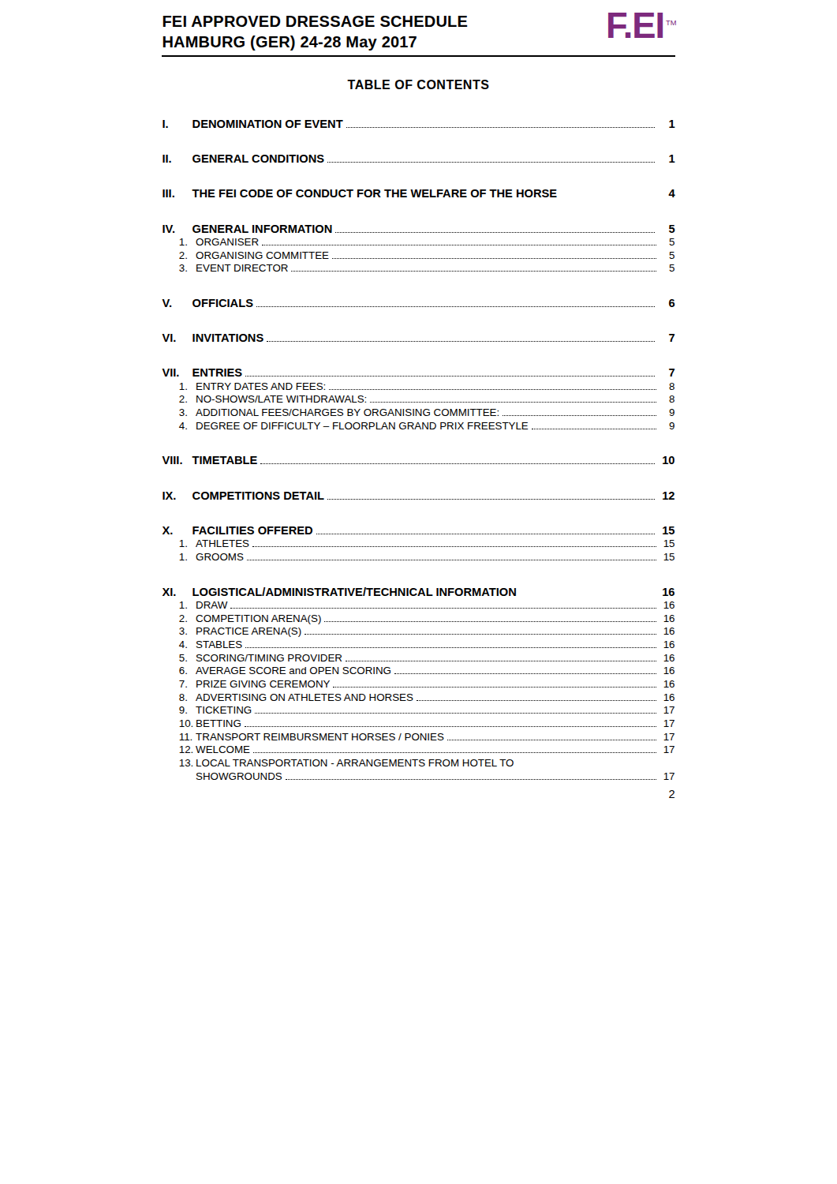FEI APPROVED DRESSAGE SCHEDULE
HAMBURG (GER) 24-28 May 2017
F.EI TM
TABLE OF CONTENTS
I. DENOMINATION OF EVENT 1
II. GENERAL CONDITIONS 1
III. THE FEI CODE OF CONDUCT FOR THE WELFARE OF THE HORSE 4
IV. GENERAL INFORMATION 5
1. ORGANISER 5
2. ORGANISING COMMITTEE 5
3. EVENT DIRECTOR 5
V. OFFICIALS 6
VI. INVITATIONS 7
VII. ENTRIES 7
1. ENTRY DATES AND FEES: 8
2. NO-SHOWS/LATE WITHDRAWALS: 8
3. ADDITIONAL FEES/CHARGES BY ORGANISING COMMITTEE: 9
4. DEGREE OF DIFFICULTY – FLOORPLAN GRAND PRIX FREESTYLE 9
VIII. TIMETABLE 10
IX. COMPETITIONS DETAIL 12
X. FACILITIES OFFERED 15
1. ATHLETES 15
1. GROOMS 15
XI. LOGISTICAL/ADMINISTRATIVE/TECHNICAL INFORMATION 16
1. DRAW 16
2. COMPETITION ARENA(S) 16
3. PRACTICE ARENA(S) 16
4. STABLES 16
5. SCORING/TIMING PROVIDER 16
6. AVERAGE SCORE and OPEN SCORING 16
7. PRIZE GIVING CEREMONY 16
8. ADVERTISING ON ATHLETES AND HORSES 16
9. TICKETING 17
10. BETTING 17
11. TRANSPORT REIMBURSMENT HORSES / PONIES 17
12. WELCOME 17
13. LOCAL TRANSPORTATION - ARRANGEMENTS FROM HOTEL TO
SHOWGROUNDS 17
2